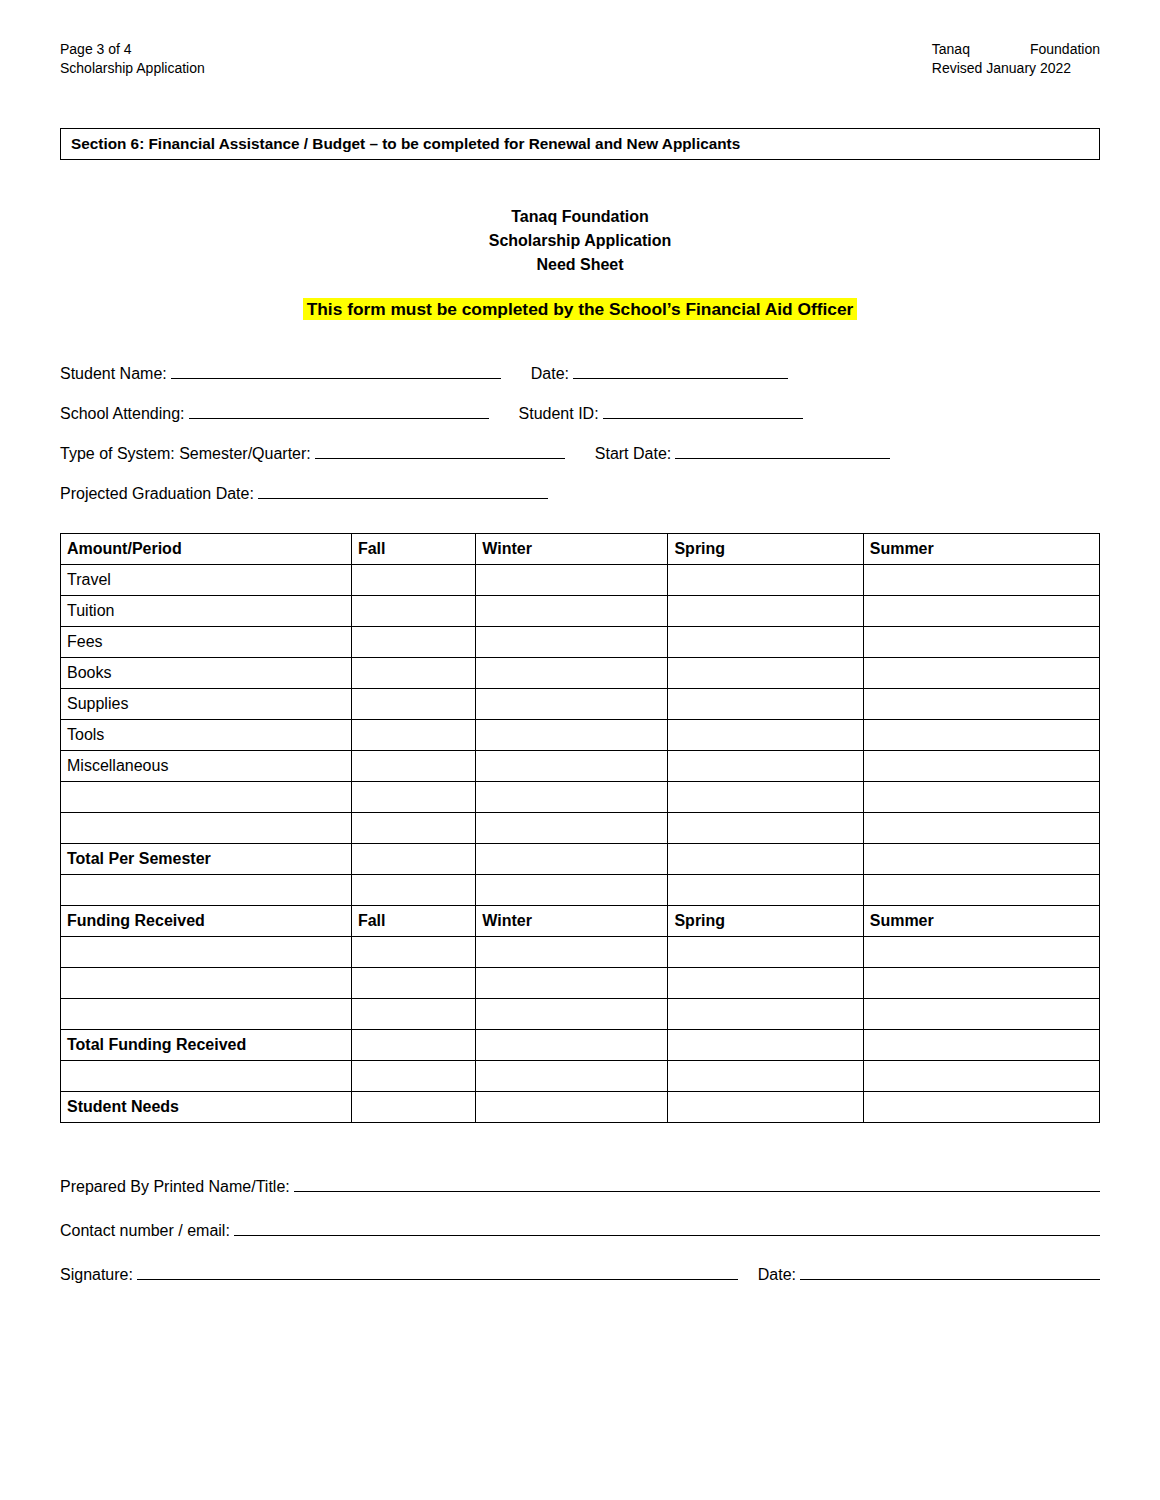Page 3 of 4
Scholarship Application
Tanaq Foundation
Revised January 2022
Section 6: Financial Assistance / Budget – to be completed for Renewal and New Applicants
Tanaq Foundation
Scholarship Application
Need Sheet
This form must be completed by the School’s Financial Aid Officer
Student Name:
Date:
School Attending:
Student ID:
Type of System: Semester/Quarter:
Start Date:
Projected Graduation Date:
| Amount/Period | Fall | Winter | Spring | Summer |
| --- | --- | --- | --- | --- |
| Travel | | | | |
| Tuition | | | | |
| Fees | | | | |
| Books | | | | |
| Supplies | | | | |
| Tools | | | | |
| Miscellaneous | | | | |
| Total Per Semester | | | | |
| Funding Received | Fall | Winter | Spring | Summer |
| Total Funding Received | | | | |
| Student Needs | | | | |
Prepared By Printed Name/Title:
Contact number / email:
Signature: Date: